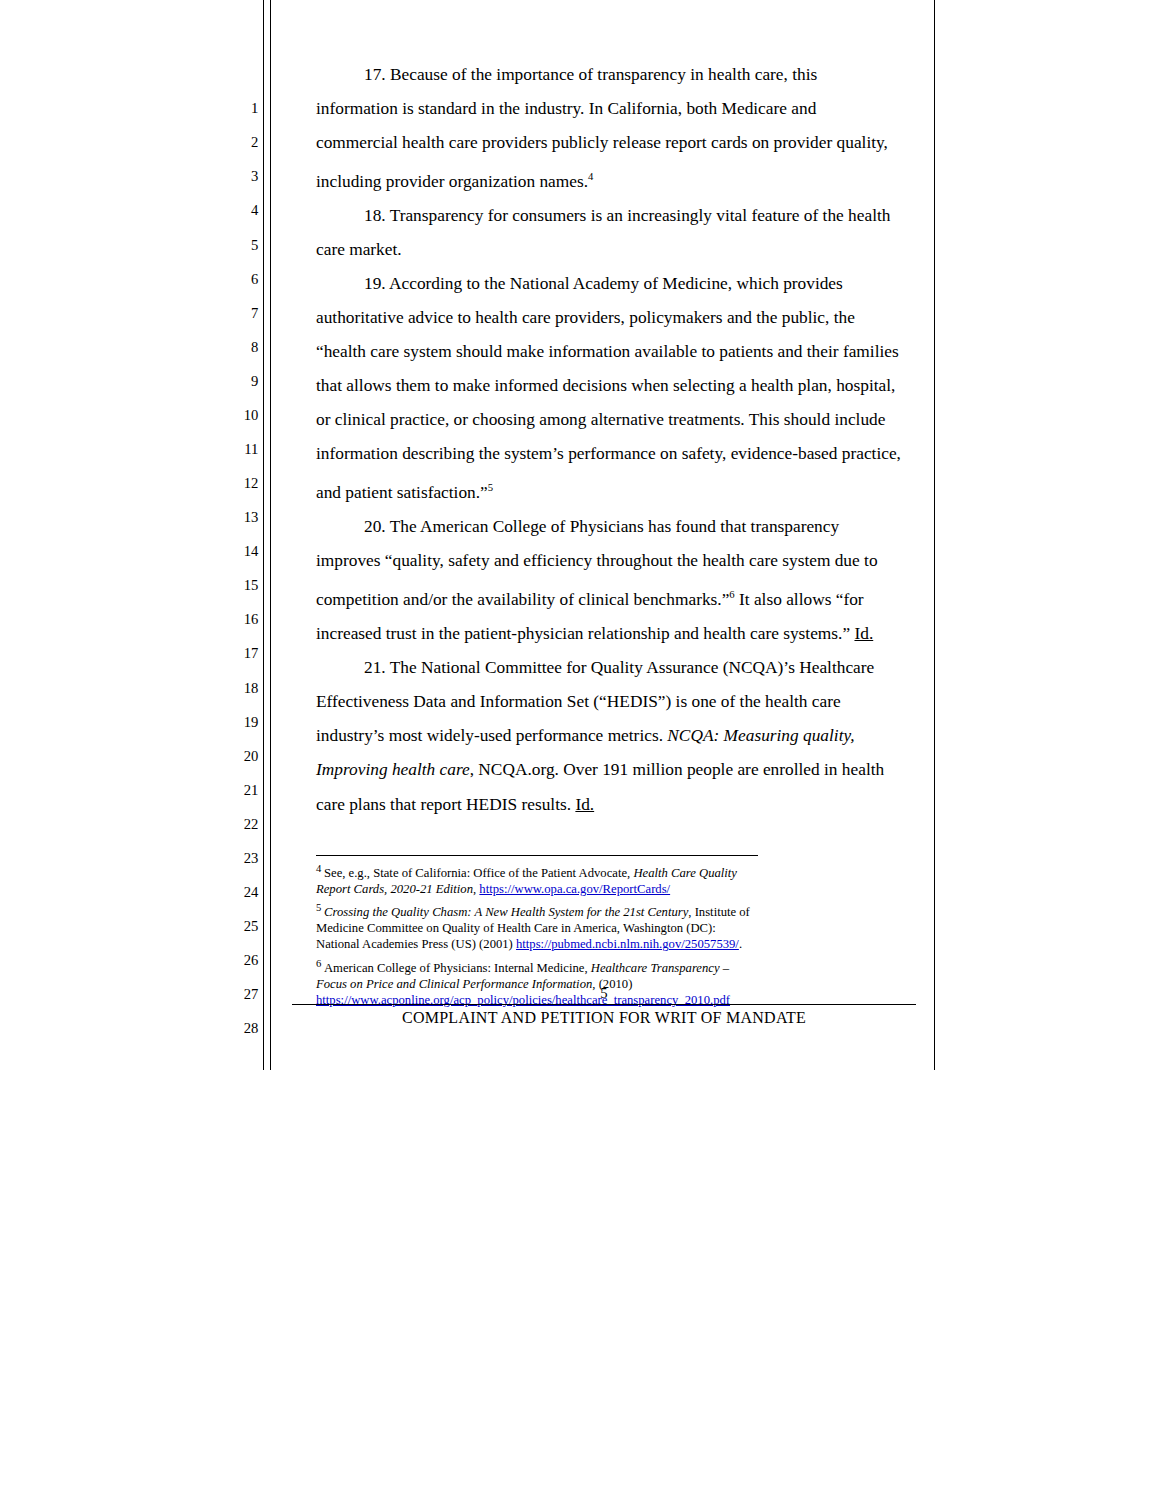1
2
3
4
5
6
7
8
9
10
11
12
13
14
15
16
17
18
19
20
21
22
23
24
25
26
27
28
17. Because of the importance of transparency in health care, this information is standard in the industry. In California, both Medicare and commercial health care providers publicly release report cards on provider quality, including provider organization names.4
18. Transparency for consumers is an increasingly vital feature of the health care market.
19. According to the National Academy of Medicine, which provides authoritative advice to health care providers, policymakers and the public, the “health care system should make information available to patients and their families that allows them to make informed decisions when selecting a health plan, hospital, or clinical practice, or choosing among alternative treatments. This should include information describing the system’s performance on safety, evidence-based practice, and patient satisfaction.”5
20. The American College of Physicians has found that transparency improves “quality, safety and efficiency throughout the health care system due to competition and/or the availability of clinical benchmarks.”6 It also allows “for increased trust in the patient-physician relationship and health care systems.” Id.
21. The National Committee for Quality Assurance (NCQA)’s Healthcare Effectiveness Data and Information Set (“HEDIS”) is one of the health care industry’s most widely-used performance metrics. NCQA: Measuring quality, Improving health care, NCQA.org. Over 191 million people are enrolled in health care plans that report HEDIS results. Id.
4 See, e.g., State of California: Office of the Patient Advocate, Health Care Quality Report Cards, 2020-21 Edition, https://www.opa.ca.gov/ReportCards/
5 Crossing the Quality Chasm: A New Health System for the 21st Century, Institute of Medicine Committee on Quality of Health Care in America, Washington (DC): National Academies Press (US) (2001) https://pubmed.ncbi.nlm.nih.gov/25057539/.
6 American College of Physicians: Internal Medicine, Healthcare Transparency – Focus on Price and Clinical Performance Information, (2010)
https://www.acponline.org/acp_policy/policies/healthcare_transparency_2010.pdf
5
COMPLAINT AND PETITION FOR WRIT OF MANDATE